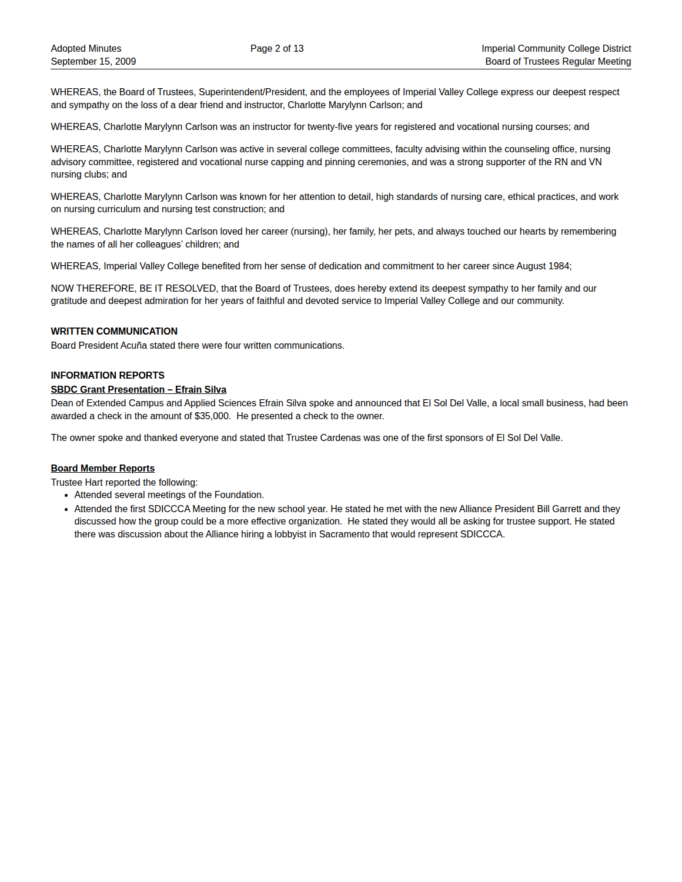| Adopted Minutes September 15, 2009 | Page 2 of 13 | Imperial Community College District Board of Trustees Regular Meeting |
WHEREAS, the Board of Trustees, Superintendent/President, and the employees of Imperial Valley College express our deepest respect and sympathy on the loss of a dear friend and instructor, Charlotte Marylynn Carlson; and
WHEREAS, Charlotte Marylynn Carlson was an instructor for twenty-five years for registered and vocational nursing courses; and
WHEREAS, Charlotte Marylynn Carlson was active in several college committees, faculty advising within the counseling office, nursing advisory committee, registered and vocational nurse capping and pinning ceremonies, and was a strong supporter of the RN and VN nursing clubs; and
WHEREAS, Charlotte Marylynn Carlson was known for her attention to detail, high standards of nursing care, ethical practices, and work on nursing curriculum and nursing test construction; and
WHEREAS, Charlotte Marylynn Carlson loved her career (nursing), her family, her pets, and always touched our hearts by remembering the names of all her colleagues’ children; and
WHEREAS, Imperial Valley College benefited from her sense of dedication and commitment to her career since August 1984;
NOW THEREFORE, BE IT RESOLVED, that the Board of Trustees, does hereby extend its deepest sympathy to her family and our gratitude and deepest admiration for her years of faithful and devoted service to Imperial Valley College and our community.
Written Communication
Board President Acuña stated there were four written communications.
Information Reports
SBDC Grant Presentation – Efrain Silva
Dean of Extended Campus and Applied Sciences Efrain Silva spoke and announced that El Sol Del Valle, a local small business, had been awarded a check in the amount of $35,000. He presented a check to the owner.
The owner spoke and thanked everyone and stated that Trustee Cardenas was one of the first sponsors of El Sol Del Valle.
Board Member Reports
Trustee Hart reported the following:
Attended several meetings of the Foundation.
Attended the first SDICCCA Meeting for the new school year. He stated he met with the new Alliance President Bill Garrett and they discussed how the group could be a more effective organization. He stated they would all be asking for trustee support. He stated there was discussion about the Alliance hiring a lobbyist in Sacramento that would represent SDICCCA.